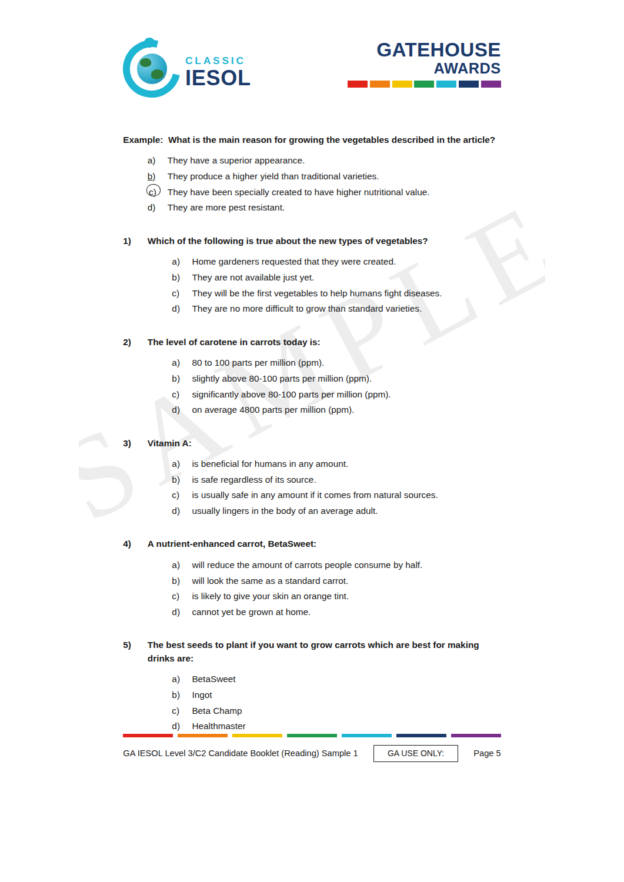SAMPLE
CLASSIC
IESOL
GATEHOUSE
AWARDS
Example: What is the main reason for growing the vegetables described in the article?
They have a superior appearance.
They produce a higher yield than traditional varieties.
c) They have been specially created to have higher nutritional value.
They are more pest resistant.
Which of the following is true about the new types of vegetables?
Home gardeners requested that they were created.
They are not available just yet.
They will be the first vegetables to help humans fight diseases.
They are no more difficult to grow than standard varieties.
The level of carotene in carrots today is:
80 to 100 parts per million (ppm).
slightly above 80-100 parts per million (ppm).
significantly above 80-100 parts per million (ppm).
on average 4800 parts per million (ppm).
Vitamin A:
is beneficial for humans in any amount.
is safe regardless of its source.
is usually safe in any amount if it comes from natural sources.
usually lingers in the body of an average adult.
A nutrient-enhanced carrot, BetaSweet:
will reduce the amount of carrots people consume by half.
will look the same as a standard carrot.
is likely to give your skin an orange tint.
cannot yet be grown at home.
The best seeds to plant if you want to grow carrots which are best for making drinks are:
BetaSweet
Ingot
Beta Champ
Healthmaster
GA IESOL Level 3/C2 Candidate Booklet (Reading) Sample 1
GA USE ONLY:
Page 5